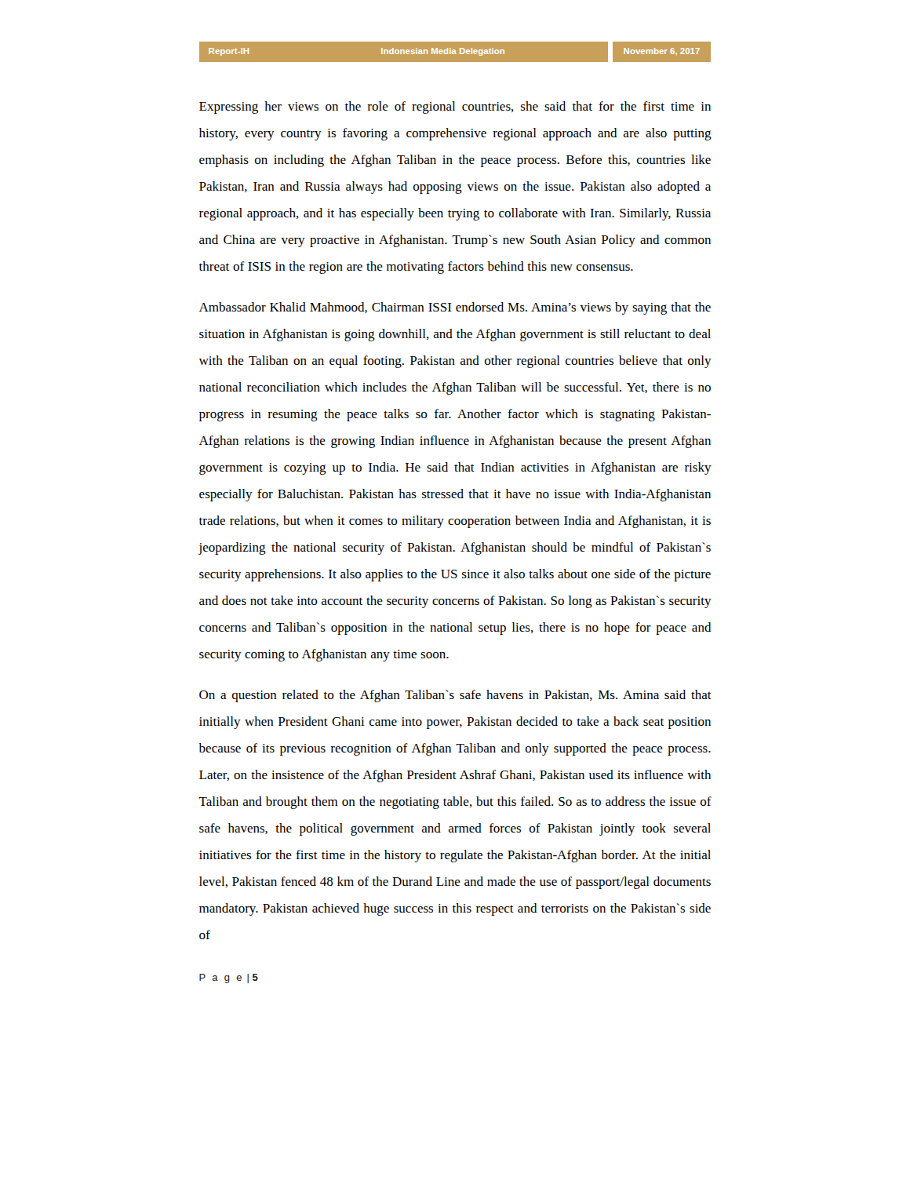Report-IH
Indonesian Media Delegation
November 6, 2017
Expressing her views on the role of regional countries, she said that for the first time in history, every country is favoring a comprehensive regional approach and are also putting emphasis on including the Afghan Taliban in the peace process. Before this, countries like Pakistan, Iran and Russia always had opposing views on the issue. Pakistan also adopted a regional approach, and it has especially been trying to collaborate with Iran. Similarly, Russia and China are very proactive in Afghanistan. Trump`s new South Asian Policy and common threat of ISIS in the region are the motivating factors behind this new consensus.
Ambassador Khalid Mahmood, Chairman ISSI endorsed Ms. Amina’s views by saying that the situation in Afghanistan is going downhill, and the Afghan government is still reluctant to deal with the Taliban on an equal footing. Pakistan and other regional countries believe that only national reconciliation which includes the Afghan Taliban will be successful. Yet, there is no progress in resuming the peace talks so far. Another factor which is stagnating Pakistan-Afghan relations is the growing Indian influence in Afghanistan because the present Afghan government is cozying up to India. He said that Indian activities in Afghanistan are risky especially for Baluchistan. Pakistan has stressed that it have no issue with India-Afghanistan trade relations, but when it comes to military cooperation between India and Afghanistan, it is jeopardizing the national security of Pakistan. Afghanistan should be mindful of Pakistan`s security apprehensions. It also applies to the US since it also talks about one side of the picture and does not take into account the security concerns of Pakistan. So long as Pakistan`s security concerns and Taliban`s opposition in the national setup lies, there is no hope for peace and security coming to Afghanistan any time soon.
On a question related to the Afghan Taliban`s safe havens in Pakistan, Ms. Amina said that initially when President Ghani came into power, Pakistan decided to take a back seat position because of its previous recognition of Afghan Taliban and only supported the peace process. Later, on the insistence of the Afghan President Ashraf Ghani, Pakistan used its influence with Taliban and brought them on the negotiating table, but this failed. So as to address the issue of safe havens, the political government and armed forces of Pakistan jointly took several initiatives for the first time in the history to regulate the Pakistan-Afghan border. At the initial level, Pakistan fenced 48 km of the Durand Line and made the use of passport/legal documents mandatory. Pakistan achieved huge success in this respect and terrorists on the Pakistan`s side of
P a g e | 5